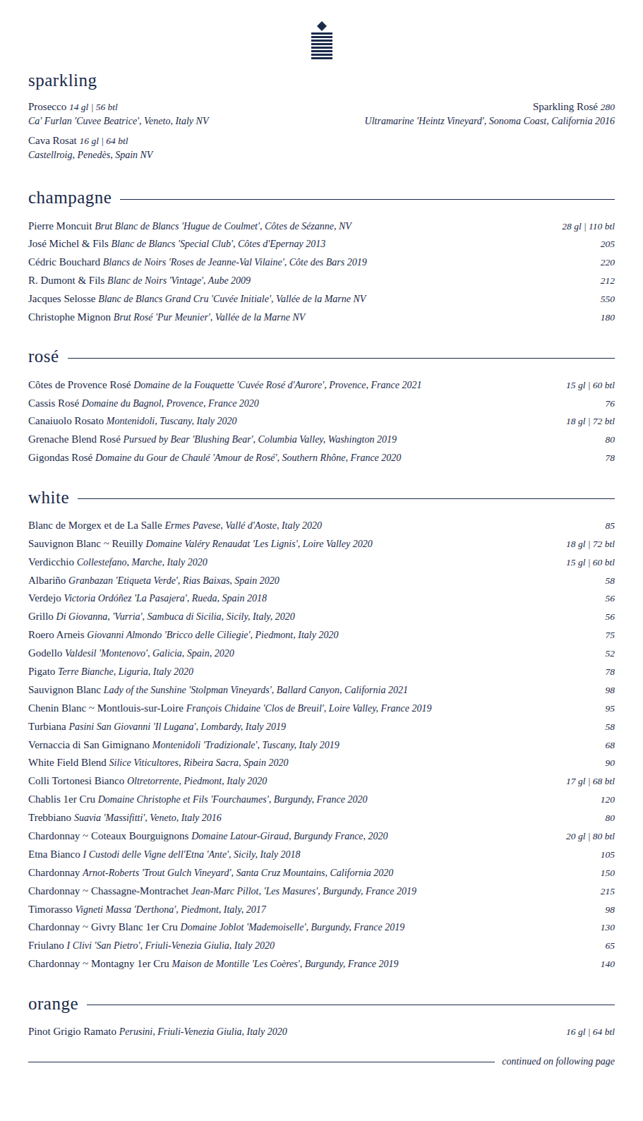sparkling
Prosecco 14 gl | 56 btl
Ca' Furlan 'Cuvee Beatrice', Veneto, Italy NV
Cava Rosat 16 gl | 64 btl
Castellroig, Penedès, Spain NV
Sparkling Rosé 280
Ultramarine 'Heintz Vineyard', Sonoma Coast, California 2016
champagne
| Pierre Moncuit Brut Blanc de Blancs 'Hugue de Coulmet', Côtes de Sézanne, NV | 28 gl / 110 btl |
| José Michel & Fils Blanc de Blancs 'Special Club', Côtes d'Epernay 2013 | 205 |
| Cédric Bouchard Blancs de Noirs 'Roses de Jeanne-Val Vilaine', Côte des Bars 2019 | 220 |
| R. Dumont & Fils Blanc de Noirs 'Vintage', Aube 2009 | 212 |
| Jacques Selosse Blanc de Blancs Grand Cru 'Cuvée Initiale', Vallée de la Marne NV | 550 |
| Christophe Mignon Brut Rosé 'Pur Meunier', Vallée de la Marne NV | 180 |
rosé
| Côtes de Provence Rosé Domaine de la Fouquette 'Cuvée Rosé d'Aurore', Provence, France 2021 | 15 gl / 60 btl |
| Cassis Rosé Domaine du Bagnol, Provence, France 2020 | 76 |
| Canaiuolo Rosato Montenidoli, Tuscany, Italy 2020 | 18 gl / 72 btl |
| Grenache Blend Rosé Pursued by Bear 'Blushing Bear', Columbia Valley, Washington 2019 | 80 |
| Gigondas Rosé Domaine du Gour de Chaulé 'Amour de Rosé', Southern Rhône, France 2020 | 78 |
white
| Blanc de Morgex et de La Salle Ermes Pavese, Vallé d'Aoste, Italy 2020 | 85 |
| Sauvignon Blanc ~ Reuilly Domaine Valéry Renaudat 'Les Lignis', Loire Valley 2020 | 18 gl / 72 btl |
| Verdicchio Collestefano, Marche, Italy 2020 | 15 gl / 60 btl |
| Albariño Granbazan 'Etiqueta Verde', Rias Baixas, Spain 2020 | 58 |
| Verdejo Victoria Ordóñez 'La Pasajera', Rueda, Spain 2018 | 56 |
| Grillo Di Giovanna, 'Vurria', Sambuca di Sicilia, Sicily, Italy, 2020 | 56 |
| Roero Arneis Giovanni Almondo 'Bricco delle Ciliegie', Piedmont, Italy 2020 | 75 |
| Godello Valdesil 'Montenovo', Galicia, Spain, 2020 | 52 |
| Pigato Terre Bianche, Liguria, Italy 2020 | 78 |
| Sauvignon Blanc Lady of the Sunshine 'Stolpman Vineyards', Ballard Canyon, California 2021 | 98 |
| Chenin Blanc ~ Montlouis-sur-Loire François Chidaine 'Clos de Breuil', Loire Valley, France 2019 | 95 |
| Turbiana Pasini San Giovanni 'Il Lugana', Lombardy, Italy 2019 | 58 |
| Vernaccia di San Gimignano Montenidoli 'Tradizionale', Tuscany, Italy 2019 | 68 |
| White Field Blend Silice Viticultores, Ribeira Sacra, Spain 2020 | 90 |
| Colli Tortonesi Bianco Oltretorrente, Piedmont, Italy 2020 | 17 gl / 68 btl |
| Chablis 1er Cru Domaine Christophe et Fils 'Fourchaumes', Burgundy, France 2020 | 120 |
| Trebbiano Suavia 'Massifitti', Veneto, Italy 2016 | 80 |
| Chardonnay ~ Coteaux Bourguignons Domaine Latour-Giraud, Burgundy France, 2020 | 20 gl / 80 btl |
| Etna Bianco I Custodi delle Vigne dell'Etna 'Ante', Sicily, Italy 2018 | 105 |
| Chardonnay Arnot-Roberts 'Trout Gulch Vineyard', Santa Cruz Mountains, California 2020 | 150 |
| Chardonnay ~ Chassagne-Montrachet Jean-Marc Pillot, 'Les Masures', Burgundy, France 2019 | 215 |
| Timorasso Vigneti Massa 'Derthona', Piedmont, Italy, 2017 | 98 |
| Chardonnay ~ Givry Blanc 1er Cru Domaine Joblot 'Mademoiselle', Burgundy, France 2019 | 130 |
| Friulano I Clivi 'San Pietro', Friuli-Venezia Giulia, Italy 2020 | 65 |
| Chardonnay ~ Montagny 1er Cru Maison de Montille 'Les Coères', Burgundy, France 2019 | 140 |
orange
| Pinot Grigio Ramato Perusini, Friuli-Venezia Giulia, Italy 2020 | 16 gl / 64 btl |
continued on following page